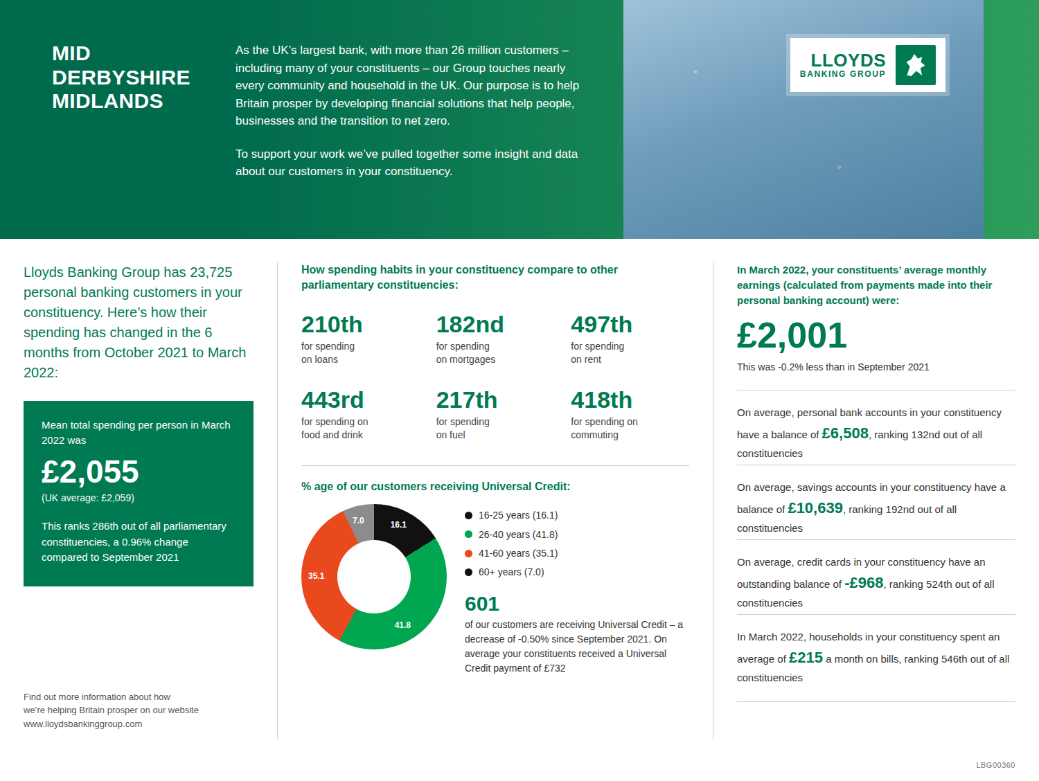MID DERBYSHIRE MIDLANDS
As the UK’s largest bank, with more than 26 million customers – including many of your constituents – our Group touches nearly every community and household in the UK. Our purpose is to help Britain prosper by developing financial solutions that help people, businesses and the transition to net zero.
To support your work we’ve pulled together some insight and data about our customers in your constituency.
LLOYDS BANKING GROUP
Lloyds Banking Group has 23,725 personal banking customers in your constituency. Here’s how their spending has changed in the 6 months from October 2021 to March 2022:
Mean total spending per person in March 2022 was
£2,055
(UK average: £2,059)
This ranks 286th out of all parliamentary constituencies, a 0.96% change compared to September 2021
Find out more information about how
we’re helping Britain prosper on our website
www.lloydsbankinggroup.com
How spending habits in your constituency compare to other parliamentary constituencies:
210th for spending
on loans
182nd for spending
on mortgages
497th for spending
on rent
443rd for spending on
food and drink
217th for spending
on fuel
418th for spending on
commuting
% age of our customers receiving Universal Credit:
16.1 41.8 35.1 7.0
16-25 years (16.1)
26-40 years (41.8)
41-60 years (35.1)
60+ years (7.0)
601
of our customers are receiving Universal Credit – a decrease of -0.50% since September 2021. On average your constituents received a Universal Credit payment of £732
In March 2022, your constituents’ average monthly earnings (calculated from payments made into their personal banking account) were:
£2,001
This was -0.2% less than in September 2021
On average, personal bank accounts in your constituency have a balance of £6,508, ranking 132nd out of all constituencies
On average, savings accounts in your constituency have a balance of £10,639, ranking 192nd out of all constituencies
On average, credit cards in your constituency have an outstanding balance of -£968, ranking 524th out of all constituencies
In March 2022, households in your constituency spent an average of £215 a month on bills, ranking 546th out of all constituencies
LBG00360